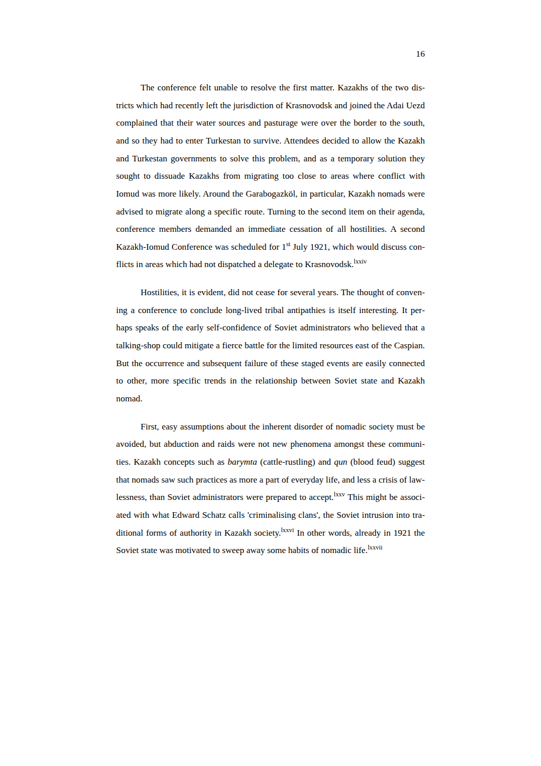16
The conference felt unable to resolve the first matter. Kazakhs of the two districts which had recently left the jurisdiction of Krasnovodsk and joined the Adai Uezd complained that their water sources and pasturage were over the border to the south, and so they had to enter Turkestan to survive. Attendees decided to allow the Kazakh and Turkestan governments to solve this problem, and as a temporary solution they sought to dissuade Kazakhs from migrating too close to areas where conflict with Iomud was more likely. Around the Garabogazköl, in particular, Kazakh nomads were advised to migrate along a specific route. Turning to the second item on their agenda, conference members demanded an immediate cessation of all hostilities. A second Kazakh-Iomud Conference was scheduled for 1st July 1921, which would discuss conflicts in areas which had not dispatched a delegate to Krasnovodsk.lxxiv
Hostilities, it is evident, did not cease for several years. The thought of convening a conference to conclude long-lived tribal antipathies is itself interesting. It perhaps speaks of the early self-confidence of Soviet administrators who believed that a talking-shop could mitigate a fierce battle for the limited resources east of the Caspian. But the occurrence and subsequent failure of these staged events are easily connected to other, more specific trends in the relationship between Soviet state and Kazakh nomad.
First, easy assumptions about the inherent disorder of nomadic society must be avoided, but abduction and raids were not new phenomena amongst these communities. Kazakh concepts such as barymta (cattle-rustling) and qun (blood feud) suggest that nomads saw such practices as more a part of everyday life, and less a crisis of lawlessness, than Soviet administrators were prepared to accept.lxxv This might be associated with what Edward Schatz calls 'criminalising clans', the Soviet intrusion into traditional forms of authority in Kazakh society.lxxvi In other words, already in 1921 the Soviet state was motivated to sweep away some habits of nomadic life.lxxvii